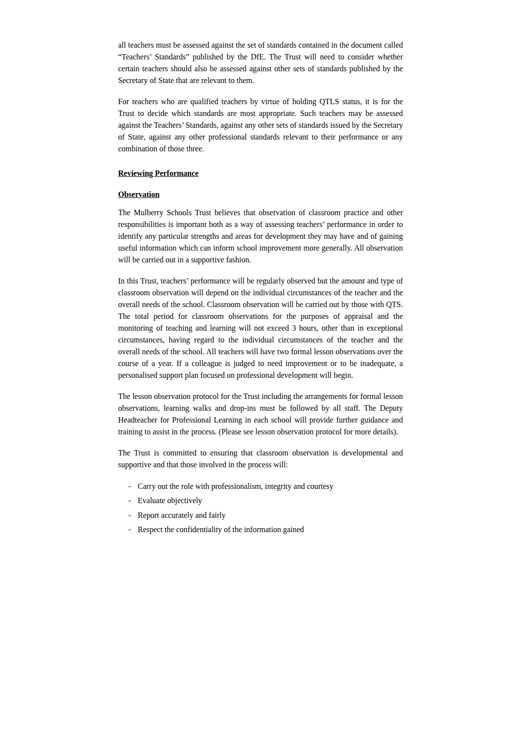all teachers must be assessed against the set of standards contained in the document called “Teachers’ Standards” published by the DfE. The Trust will need to consider whether certain teachers should also be assessed against other sets of standards published by the Secretary of State that are relevant to them.
For teachers who are qualified teachers by virtue of holding QTLS status, it is for the Trust to decide which standards are most appropriate. Such teachers may be assessed against the Teachers’ Standards, against any other sets of standards issued by the Secretary of State, against any other professional standards relevant to their performance or any combination of those three.
Reviewing Performance
Observation
The Mulberry Schools Trust believes that observation of classroom practice and other responsibilities is important both as a way of assessing teachers’ performance in order to identify any particular strengths and areas for development they may have and of gaining useful information which can inform school improvement more generally. All observation will be carried out in a supportive fashion.
In this Trust, teachers’ performance will be regularly observed but the amount and type of classroom observation will depend on the individual circumstances of the teacher and the overall needs of the school. Classroom observation will be carried out by those with QTS. The total period for classroom observations for the purposes of appraisal and the monitoring of teaching and learning will not exceed 3 hours, other than in exceptional circumstances, having regard to the individual circumstances of the teacher and the overall needs of the school. All teachers will have two formal lesson observations over the course of a year. If a colleague is judged to need improvement or to be inadequate, a personalised support plan focused on professional development will begin.
The lesson observation protocol for the Trust including the arrangements for formal lesson observations, learning walks and drop-ins must be followed by all staff. The Deputy Headteacher for Professional Learning in each school will provide further guidance and training to assist in the process. (Please see lesson observation protocol for more details).
The Trust is committed to ensuring that classroom observation is developmental and supportive and that those involved in the process will:
Carry out the role with professionalism, integrity and courtesy
Evaluate objectively
Report accurately and fairly
Respect the confidentiality of the information gained